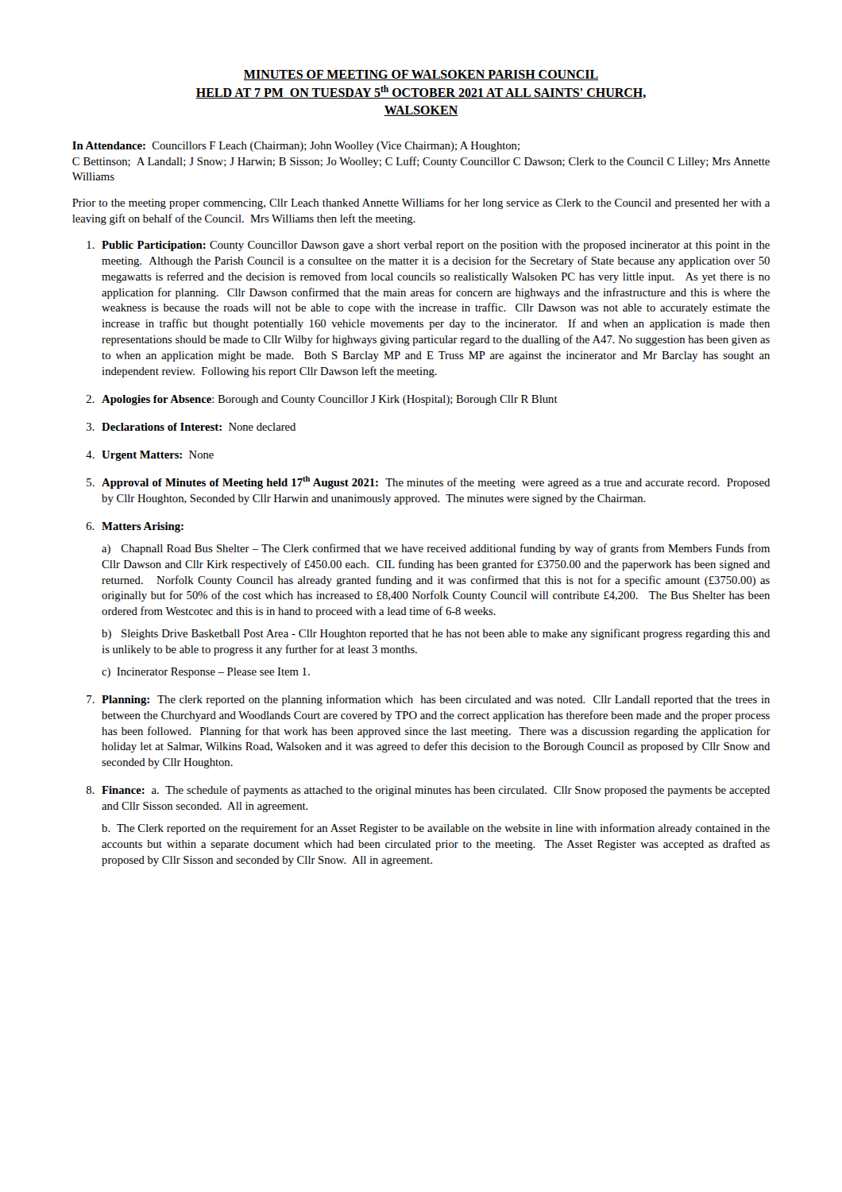MINUTES OF MEETING OF WALSOKEN PARISH COUNCIL
HELD AT 7 PM ON TUESDAY 5th OCTOBER 2021 AT ALL SAINTS' CHURCH,
WALSOKEN
In Attendance: Councillors F Leach (Chairman); John Woolley (Vice Chairman); A Houghton;
C Bettinson; A Landall; J Snow; J Harwin; B Sisson; Jo Woolley; C Luff; County Councillor C Dawson; Clerk to the Council C Lilley; Mrs Annette Williams
Prior to the meeting proper commencing, Cllr Leach thanked Annette Williams for her long service as Clerk to the Council and presented her with a leaving gift on behalf of the Council. Mrs Williams then left the meeting.
Public Participation: County Councillor Dawson gave a short verbal report on the position with the proposed incinerator at this point in the meeting. Although the Parish Council is a consultee on the matter it is a decision for the Secretary of State because any application over 50 megawatts is referred and the decision is removed from local councils so realistically Walsoken PC has very little input. As yet there is no application for planning. Cllr Dawson confirmed that the main areas for concern are highways and the infrastructure and this is where the weakness is because the roads will not be able to cope with the increase in traffic. Cllr Dawson was not able to accurately estimate the increase in traffic but thought potentially 160 vehicle movements per day to the incinerator. If and when an application is made then representations should be made to Cllr Wilby for highways giving particular regard to the dualling of the A47. No suggestion has been given as to when an application might be made. Both S Barclay MP and E Truss MP are against the incinerator and Mr Barclay has sought an independent review. Following his report Cllr Dawson left the meeting.
Apologies for Absence: Borough and County Councillor J Kirk (Hospital); Borough Cllr R Blunt
Declarations of Interest: None declared
Urgent Matters: None
Approval of Minutes of Meeting held 17th August 2021: The minutes of the meeting were agreed as a true and accurate record. Proposed by Cllr Houghton, Seconded by Cllr Harwin and unanimously approved. The minutes were signed by the Chairman.
Matters Arising:
a) Chapnall Road Bus Shelter – The Clerk confirmed that we have received additional funding by way of grants from Members Funds from Cllr Dawson and Cllr Kirk respectively of £450.00 each. CIL funding has been granted for £3750.00 and the paperwork has been signed and returned. Norfolk County Council has already granted funding and it was confirmed that this is not for a specific amount (£3750.00) as originally but for 50% of the cost which has increased to £8,400 Norfolk County Council will contribute £4,200. The Bus Shelter has been ordered from Westcotec and this is in hand to proceed with a lead time of 6-8 weeks.
b) Sleights Drive Basketball Post Area - Cllr Houghton reported that he has not been able to make any significant progress regarding this and is unlikely to be able to progress it any further for at least 3 months.
c) Incinerator Response – Please see Item 1.
Planning: The clerk reported on the planning information which has been circulated and was noted. Cllr Landall reported that the trees in between the Churchyard and Woodlands Court are covered by TPO and the correct application has therefore been made and the proper process has been followed. Planning for that work has been approved since the last meeting. There was a discussion regarding the application for holiday let at Salmar, Wilkins Road, Walsoken and it was agreed to defer this decision to the Borough Council as proposed by Cllr Snow and seconded by Cllr Houghton.
Finance: a. The schedule of payments as attached to the original minutes has been circulated. Cllr Snow proposed the payments be accepted and Cllr Sisson seconded. All in agreement.
b. The Clerk reported on the requirement for an Asset Register to be available on the website in line with information already contained in the accounts but within a separate document which had been circulated prior to the meeting. The Asset Register was accepted as drafted as proposed by Cllr Sisson and seconded by Cllr Snow. All in agreement.